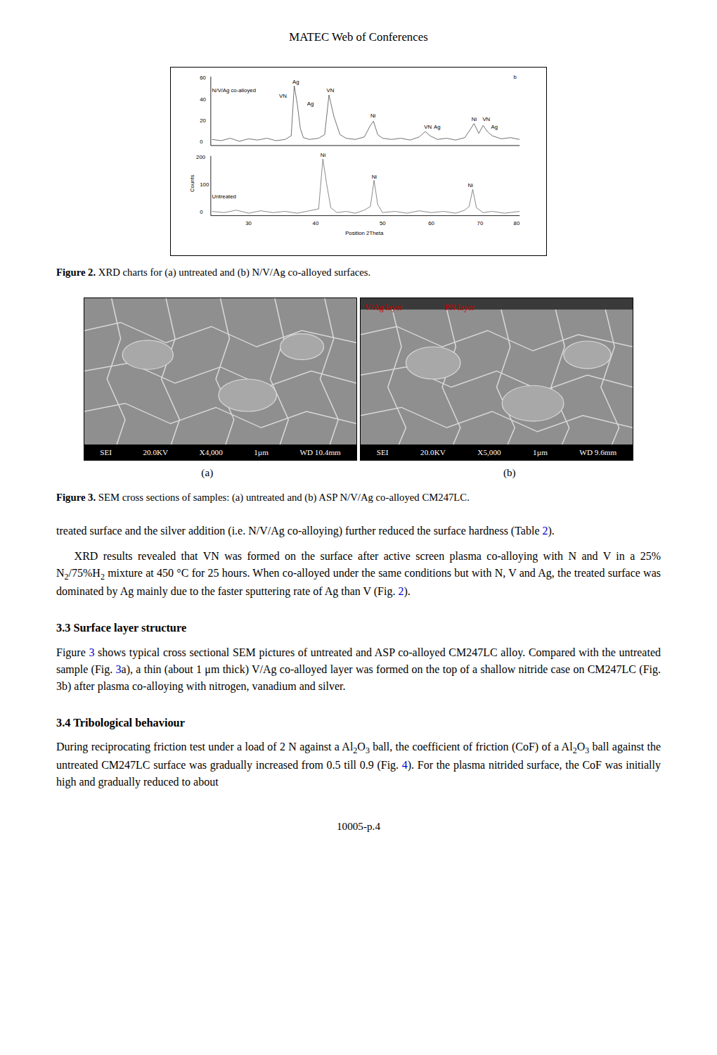MATEC Web of Conferences
b N/V/Ag co-alloyed 60 40 20 0 Ag VN VN Ag Ni VN Ag Ni VN Ag Untreated 200 100 0 Ni Ni Ni 30 40 50 60 70 80 Position 2Theta Counts
Figure 2. XRD charts for (a) untreated and (b) N/V/Ag co-alloyed surfaces.
SEI 20.0KV X4,0001µm WD 10.4mm
V/Ag layer
PN layer
SEI 20.0KV X5,0001µm WD 9.6mm
(a)(b)
Figure 3. SEM cross sections of samples: (a) untreated and (b) ASP N/V/Ag co-alloyed CM247LC.
treated surface and the silver addition (i.e. N/V/Ag co-alloying) further reduced the surface hardness (Table 2).
XRD results revealed that VN was formed on the surface after active screen plasma co-alloying with N and V in a 25% N2/75%H2 mixture at 450 °C for 25 hours. When co-alloyed under the same conditions but with N, V and Ag, the treated surface was dominated by Ag mainly due to the faster sputtering rate of Ag than V (Fig. 2).
3.3 Surface layer structure
Figure 3 shows typical cross sectional SEM pictures of untreated and ASP co-alloyed CM247LC alloy. Compared with the untreated sample (Fig. 3a), a thin (about 1 μm thick) V/Ag co-alloyed layer was formed on the top of a shallow nitride case on CM247LC (Fig. 3b) after plasma co-alloying with nitrogen, vanadium and silver.
3.4 Tribological behaviour
During reciprocating friction test under a load of 2 N against a Al2O3 ball, the coefficient of friction (CoF) of a Al2O3 ball against the untreated CM247LC surface was gradually increased from 0.5 till 0.9 (Fig. 4). For the plasma nitrided surface, the CoF was initially high and gradually reduced to about
10005-p.4